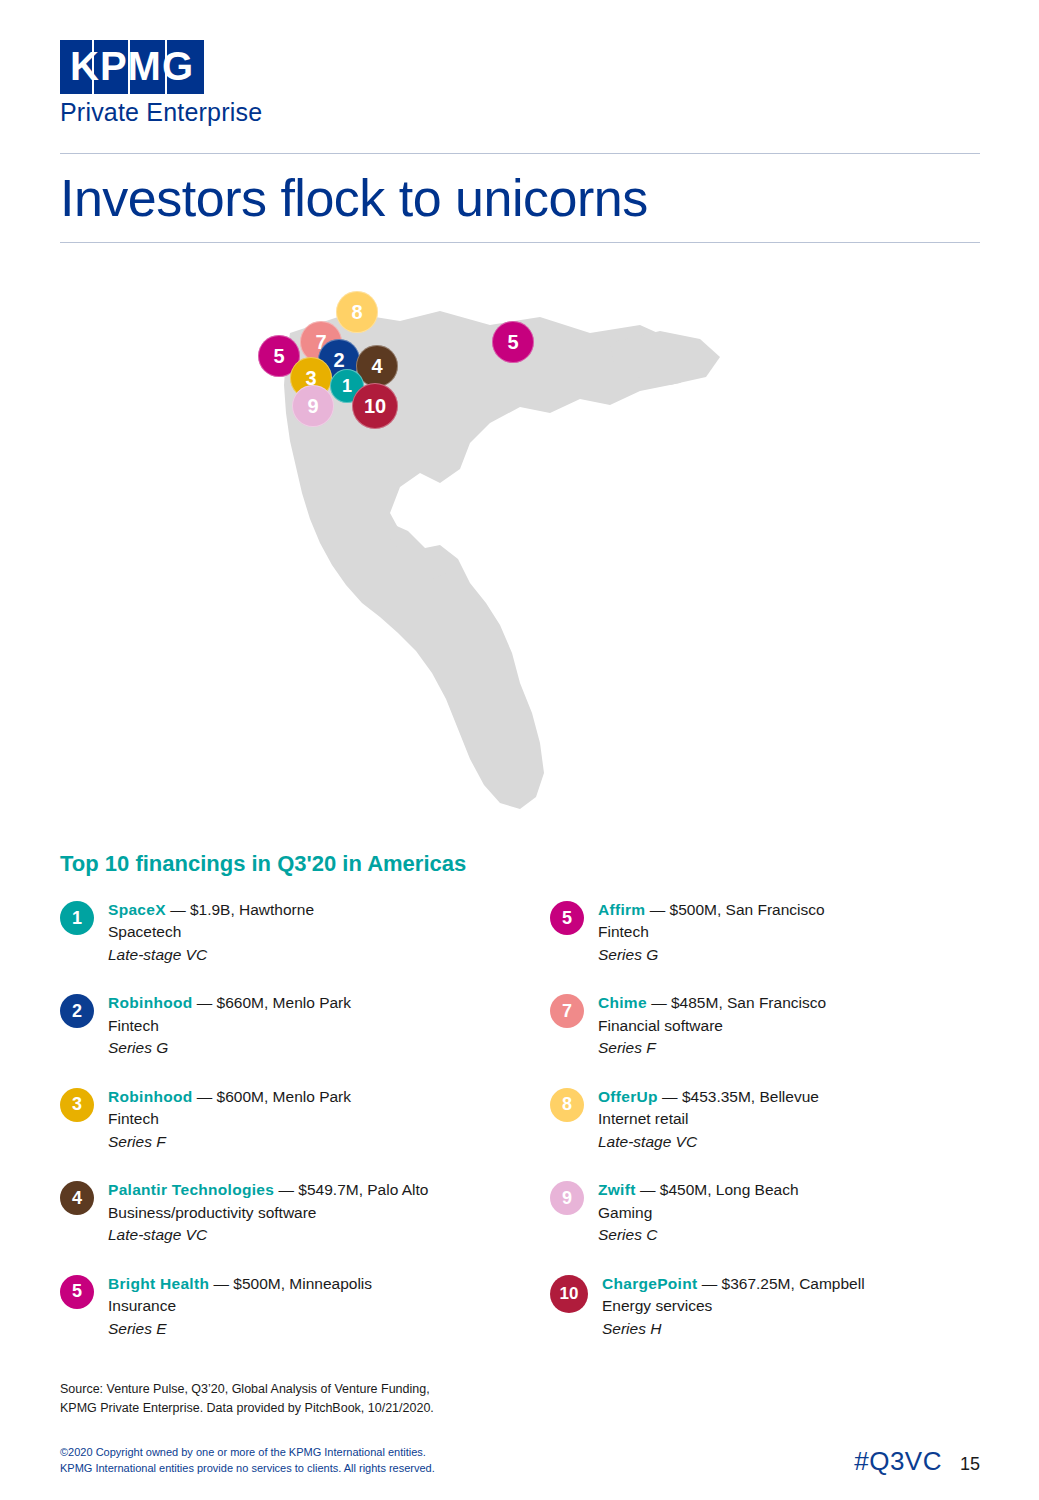KPMG
Private Enterprise
Investors flock to unicorns
8
7
5
2
4
3
1
9
10
5
Top 10 financings in Q3'20 in Americas
1
SpaceX — $1.9B, Hawthorne Spacetech Late-stage VC
5
Affirm — $500M, San Francisco Fintech Series G
2
Robinhood — $660M, Menlo Park Fintech Series G
7
Chime — $485M, San Francisco Financial software Series F
3
Robinhood — $600M, Menlo Park Fintech Series F
8
OfferUp — $453.35M, Bellevue Internet retail Late-stage VC
4
Palantir Technologies — $549.7M, Palo Alto Business/productivity software Late-stage VC
9
Zwift — $450M, Long Beach Gaming Series C
5
Bright Health — $500M, Minneapolis Insurance Series E
10
ChargePoint — $367.25M, Campbell Energy services Series H
Source: Venture Pulse, Q3’20, Global Analysis of Venture Funding,
KPMG Private Enterprise. Data provided by PitchBook, 10/21/2020.
©2020 Copyright owned by one or more of the KPMG International entities.
KPMG International entities provide no services to clients. All rights reserved.
#Q3VC 15